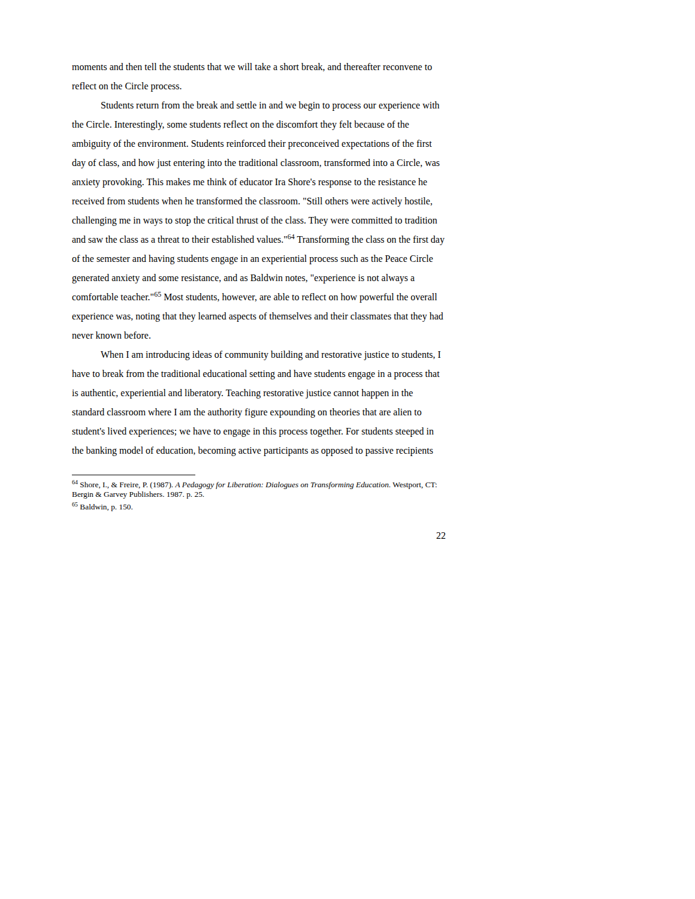moments and then tell the students that we will take a short break, and thereafter reconvene to reflect on the Circle process.
Students return from the break and settle in and we begin to process our experience with the Circle. Interestingly, some students reflect on the discomfort they felt because of the ambiguity of the environment. Students reinforced their preconceived expectations of the first day of class, and how just entering into the traditional classroom, transformed into a Circle, was anxiety provoking. This makes me think of educator Ira Shore's response to the resistance he received from students when he transformed the classroom. "Still others were actively hostile, challenging me in ways to stop the critical thrust of the class. They were committed to tradition and saw the class as a threat to their established values."64 Transforming the class on the first day of the semester and having students engage in an experiential process such as the Peace Circle generated anxiety and some resistance, and as Baldwin notes, "experience is not always a comfortable teacher."65 Most students, however, are able to reflect on how powerful the overall experience was, noting that they learned aspects of themselves and their classmates that they had never known before.
When I am introducing ideas of community building and restorative justice to students, I have to break from the traditional educational setting and have students engage in a process that is authentic, experiential and liberatory. Teaching restorative justice cannot happen in the standard classroom where I am the authority figure expounding on theories that are alien to student's lived experiences; we have to engage in this process together. For students steeped in the banking model of education, becoming active participants as opposed to passive recipients
64 Shore, I., & Freire, P. (1987). A Pedagogy for Liberation: Dialogues on Transforming Education. Westport, CT: Bergin & Garvey Publishers. 1987. p. 25.
65 Baldwin, p. 150.
22